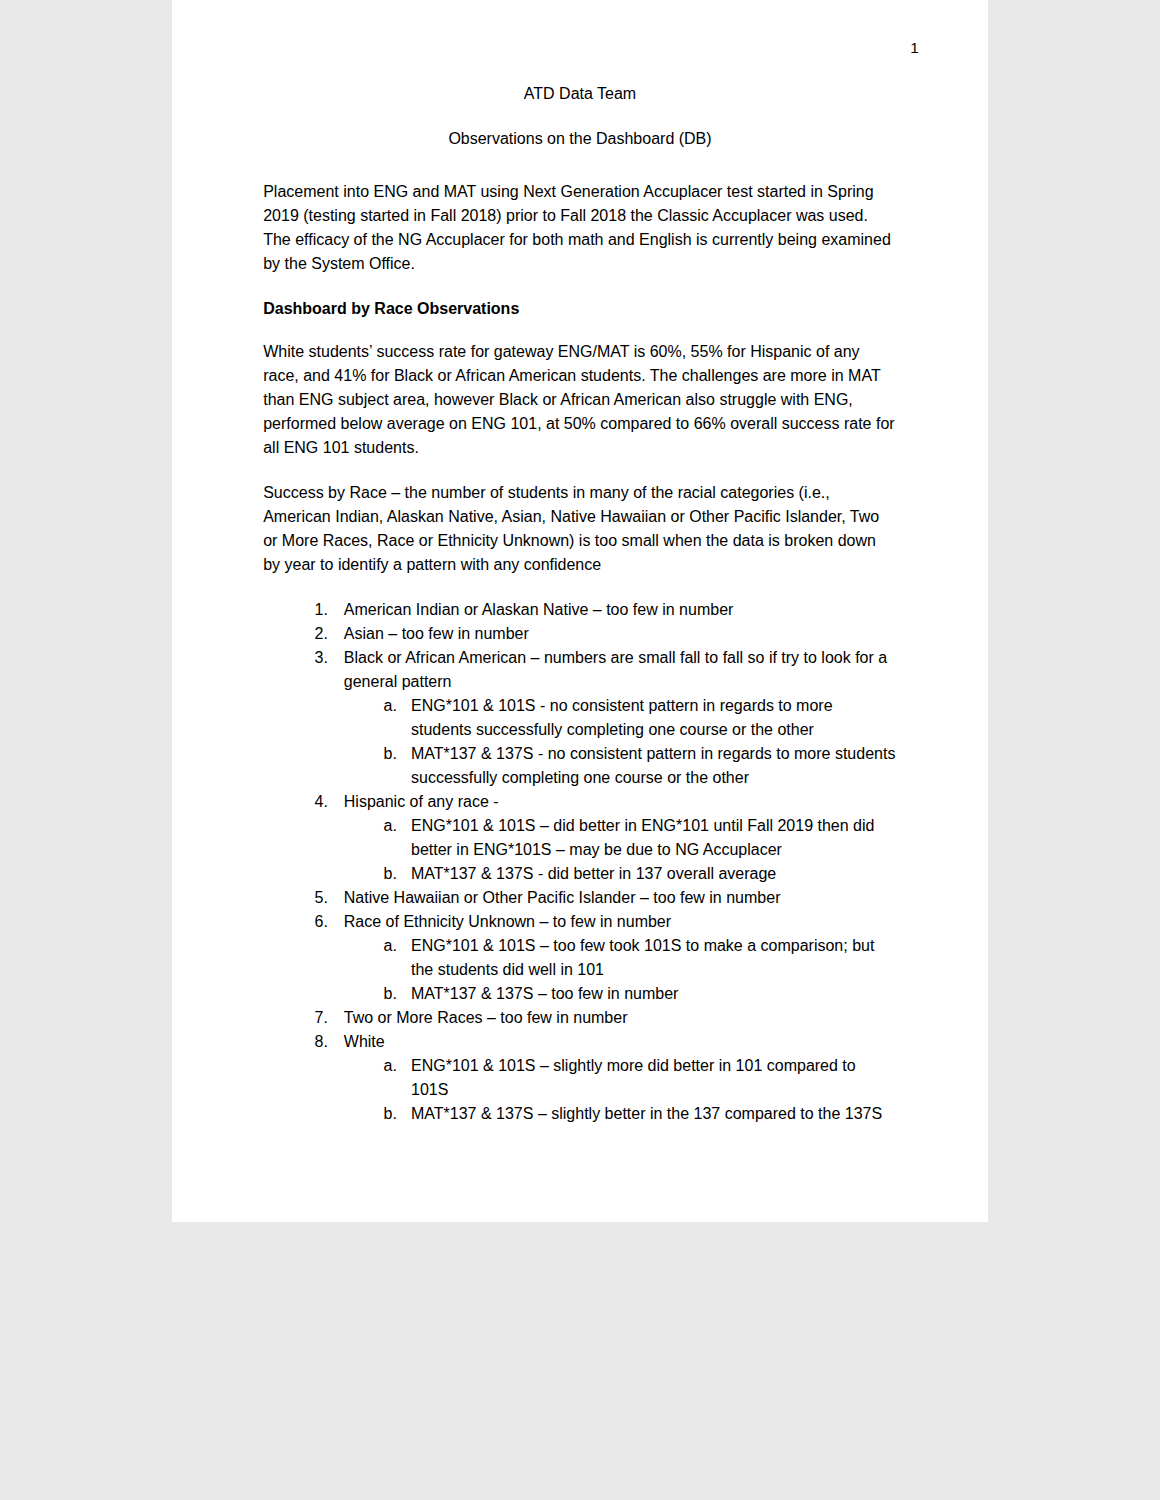1
ATD Data Team
Observations on the Dashboard (DB)
Placement into ENG and MAT using Next Generation Accuplacer test started in Spring 2019 (testing started in Fall 2018) prior to Fall 2018 the Classic Accuplacer was used. The efficacy of the NG Accuplacer for both math and English is currently being examined by the System Office.
Dashboard by Race Observations
White students’ success rate for gateway ENG/MAT is 60%, 55% for Hispanic of any race, and 41% for Black or African American students. The challenges are more in MAT than ENG subject area, however Black or African American also struggle with ENG, performed below average on ENG 101, at 50% compared to 66% overall success rate for all ENG 101 students.
Success by Race – the number of students in many of the racial categories (i.e., American Indian, Alaskan Native, Asian, Native Hawaiian or Other Pacific Islander, Two or More Races, Race or Ethnicity Unknown) is too small when the data is broken down by year to identify a pattern with any confidence
American Indian or Alaskan Native – too few in number
Asian – too few in number
Black or African American – numbers are small fall to fall so if try to look for a general pattern
ENG*101 & 101S - no consistent pattern in regards to more students successfully completing one course or the other
MAT*137 & 137S - no consistent pattern in regards to more students successfully completing one course or the other
Hispanic of any race -
ENG*101 & 101S – did better in ENG*101 until Fall 2019 then did better in ENG*101S – may be due to NG Accuplacer
MAT*137 & 137S - did better in 137 overall average
Native Hawaiian or Other Pacific Islander – too few in number
Race of Ethnicity Unknown – to few in number
ENG*101 & 101S – too few took 101S to make a comparison; but the students did well in 101
MAT*137 & 137S – too few in number
Two or More Races – too few in number
White
ENG*101 & 101S – slightly more did better in 101 compared to 101S
MAT*137 & 137S – slightly better in the 137 compared to the 137S